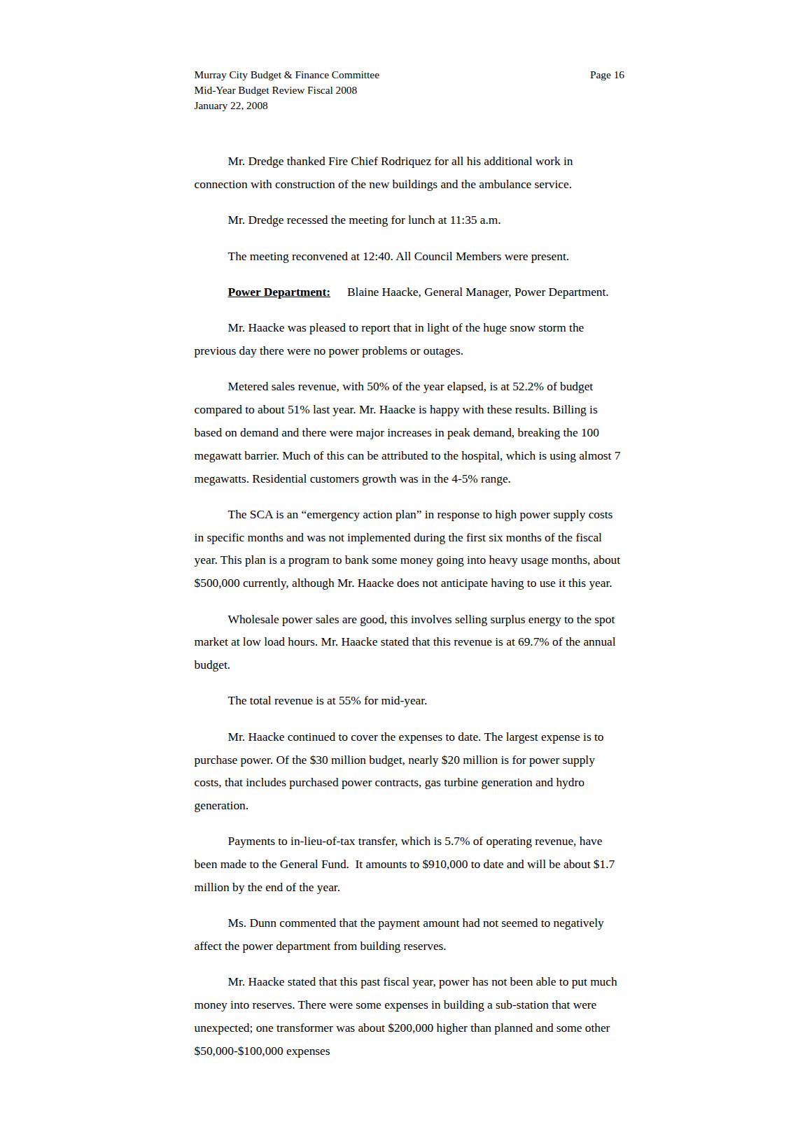Murray City Budget & Finance Committee Page 16
Mid-Year Budget Review Fiscal 2008
January 22, 2008
Mr. Dredge thanked Fire Chief Rodriquez for all his additional work in connection with construction of the new buildings and the ambulance service.
Mr. Dredge recessed the meeting for lunch at 11:35 a.m.
The meeting reconvened at 12:40. All Council Members were present.
Power Department: Blaine Haacke, General Manager, Power Department.
Mr. Haacke was pleased to report that in light of the huge snow storm the previous day there were no power problems or outages.
Metered sales revenue, with 50% of the year elapsed, is at 52.2% of budget compared to about 51% last year. Mr. Haacke is happy with these results. Billing is based on demand and there were major increases in peak demand, breaking the 100 megawatt barrier. Much of this can be attributed to the hospital, which is using almost 7 megawatts. Residential customers growth was in the 4-5% range.
The SCA is an “emergency action plan” in response to high power supply costs in specific months and was not implemented during the first six months of the fiscal year. This plan is a program to bank some money going into heavy usage months, about $500,000 currently, although Mr. Haacke does not anticipate having to use it this year.
Wholesale power sales are good, this involves selling surplus energy to the spot market at low load hours. Mr. Haacke stated that this revenue is at 69.7% of the annual budget.
The total revenue is at 55% for mid-year.
Mr. Haacke continued to cover the expenses to date. The largest expense is to purchase power. Of the $30 million budget, nearly $20 million is for power supply costs, that includes purchased power contracts, gas turbine generation and hydro generation.
Payments to in-lieu-of-tax transfer, which is 5.7% of operating revenue, have been made to the General Fund. It amounts to $910,000 to date and will be about $1.7 million by the end of the year.
Ms. Dunn commented that the payment amount had not seemed to negatively affect the power department from building reserves.
Mr. Haacke stated that this past fiscal year, power has not been able to put much money into reserves. There were some expenses in building a sub-station that were unexpected; one transformer was about $200,000 higher than planned and some other $50,000-$100,000 expenses